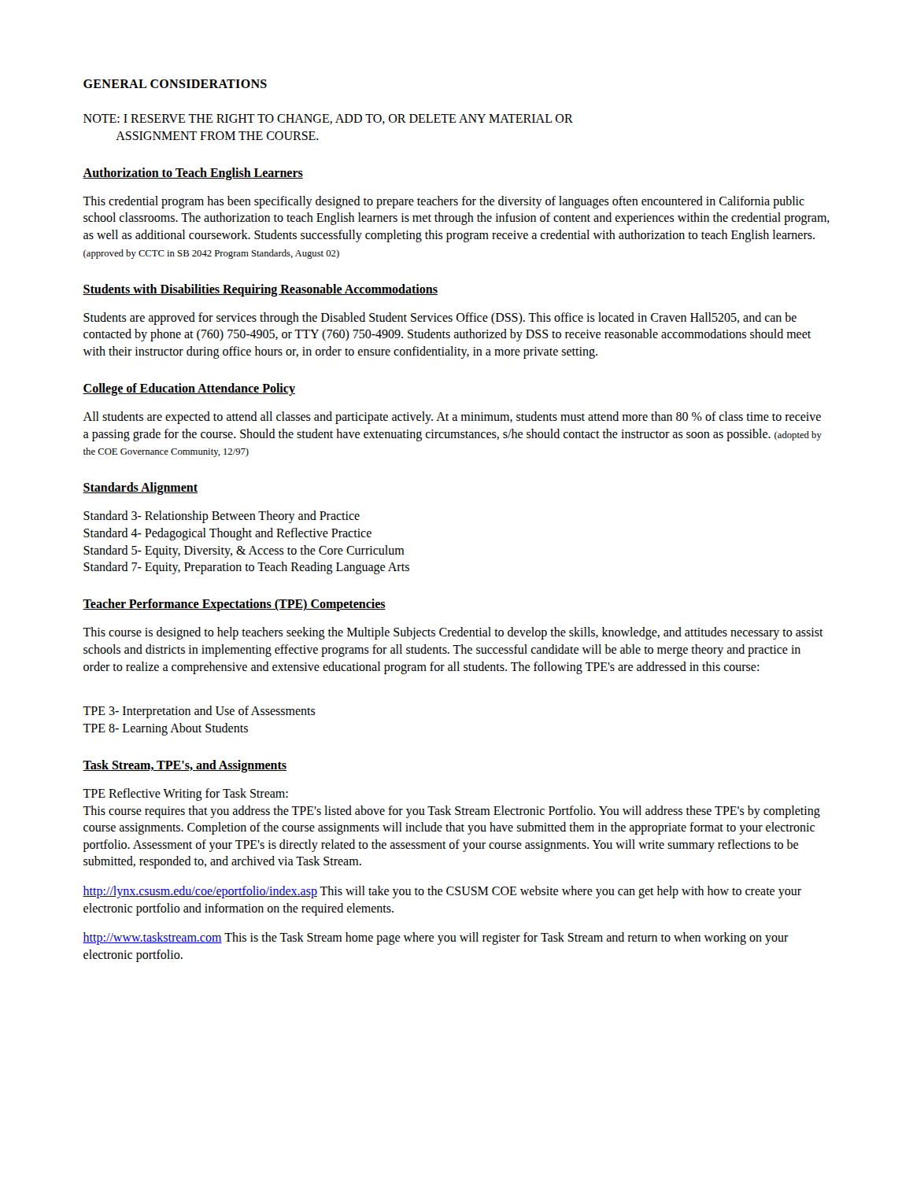GENERAL CONSIDERATIONS
NOTE: I RESERVE THE RIGHT TO CHANGE, ADD TO, OR DELETE ANY MATERIAL OR ASSIGNMENT FROM THE COURSE.
Authorization to Teach English Learners
This credential program has been specifically designed to prepare teachers for the diversity of languages often encountered in California public school classrooms. The authorization to teach English learners is met through the infusion of content and experiences within the credential program, as well as additional coursework. Students successfully completing this program receive a credential with authorization to teach English learners.(approved by CCTC in SB 2042 Program Standards, August 02)
Students with Disabilities Requiring Reasonable Accommodations
Students are approved for services through the Disabled Student Services Office (DSS). This office is located in Craven Hall5205, and can be contacted by phone at (760) 750-4905, or TTY (760) 750-4909. Students authorized by DSS to receive reasonable accommodations should meet with their instructor during office hours or, in order to ensure confidentiality, in a more private setting.
College of Education Attendance Policy
All students are expected to attend all classes and participate actively. At a minimum, students must attend more than 80 % of class time to receive a passing grade for the course. Should the student have extenuating circumstances, s/he should contact the instructor as soon as possible. (adopted by the COE Governance Community, 12/97)
Standards Alignment
Standard 3- Relationship Between Theory and Practice
Standard 4- Pedagogical Thought and Reflective Practice
Standard 5- Equity, Diversity, & Access to the Core Curriculum
Standard 7- Equity, Preparation to Teach Reading Language Arts
Teacher Performance Expectations (TPE) Competencies
This course is designed to help teachers seeking the Multiple Subjects Credential to develop the skills, knowledge, and attitudes necessary to assist schools and districts in implementing effective programs for all students. The successful candidate will be able to merge theory and practice in order to realize a comprehensive and extensive educational program for all students. The following TPE's are addressed in this course:
TPE 3- Interpretation and Use of Assessments
TPE 8- Learning About Students
Task Stream, TPE's, and Assignments
TPE Reflective Writing for Task Stream:
This course requires that you address the TPE's listed above for you Task Stream Electronic Portfolio. You will address these TPE's by completing course assignments. Completion of the course assignments will include that you have submitted them in the appropriate format to your electronic portfolio. Assessment of your TPE's is directly related to the assessment of your course assignments. You will write summary reflections to be submitted, responded to, and archived via Task Stream.
http://lynx.csusm.edu/coe/eportfolio/index.asp This will take you to the CSUSM COE website where you can get help with how to create your electronic portfolio and information on the required elements.
http://www.taskstream.com This is the Task Stream home page where you will register for Task Stream and return to when working on your electronic portfolio.